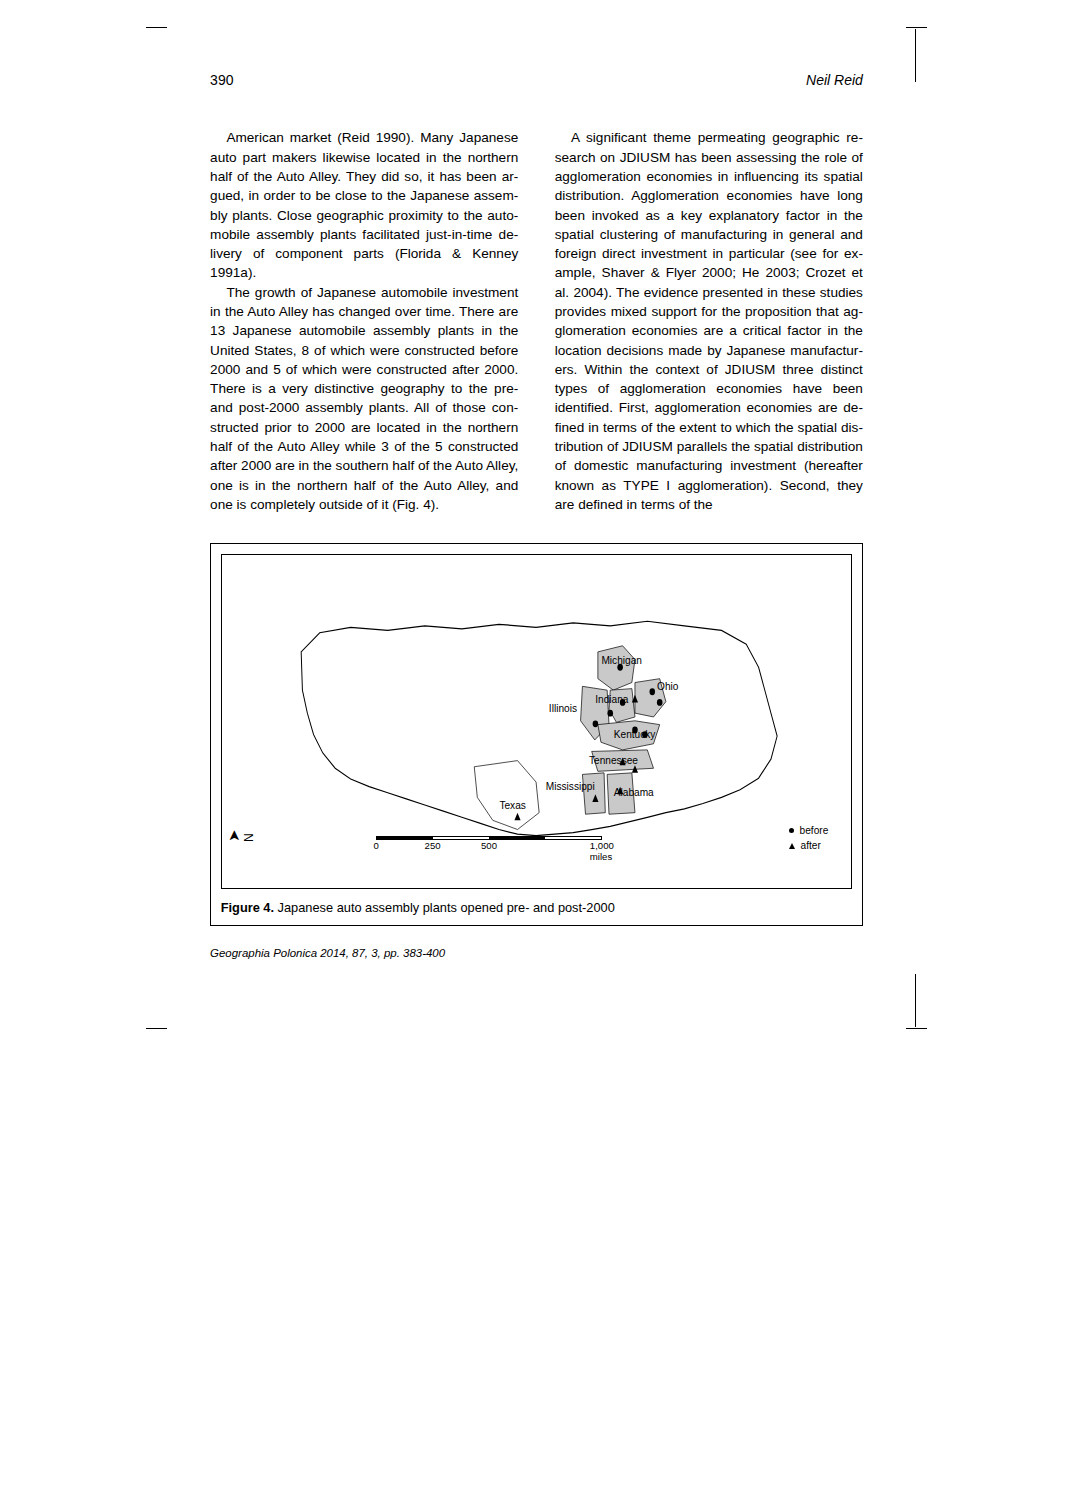390 Neil Reid
American market (Reid 1990). Many Japanese auto part makers likewise located in the northern half of the Auto Alley. They did so, it has been argued, in order to be close to the Japanese assembly plants. Close geographic proximity to the automobile assembly plants facilitated just-in-time delivery of component parts (Florida & Kenney 1991a).
The growth of Japanese automobile investment in the Auto Alley has changed over time. There are 13 Japanese automobile assembly plants in the United States, 8 of which were constructed before 2000 and 5 of which were constructed after 2000. There is a very distinctive geography to the pre- and post-2000 assembly plants. All of those constructed prior to 2000 are located in the northern half of the Auto Alley while 3 of the 5 constructed after 2000 are in the southern half of the Auto Alley, one is in the northern half of the Auto Alley, and one is completely outside of it (Fig. 4).
A significant theme permeating geographic research on JDIUSM has been assessing the role of agglomeration economies in influencing its spatial distribution. Agglomeration economies have long been invoked as a key explanatory factor in the spatial clustering of manufacturing in general and foreign direct investment in particular (see for example, Shaver & Flyer 2000; He 2003; Crozet et al. 2004). The evidence presented in these studies provides mixed support for the proposition that agglomeration economies are a critical factor in the location decisions made by Japanese manufacturers. Within the context of JDIUSM three distinct types of agglomeration economies have been identified. First, agglomeration economies are defined in terms of the extent to which the spatial distribution of JDIUSM parallels the spatial distribution of domestic manufacturing investment (hereafter known as TYPE I agglomeration). Second, they are defined in terms of the
Michigan Ohio Indiana Illinois Kentucky Tennessee Mississippi Alabama Texas
before
after
0 250 500 1,000 miles
➤N
Figure 4. Japanese auto assembly plants opened pre- and post-2000
Geographia Polonica 2014, 87, 3, pp. 383-400